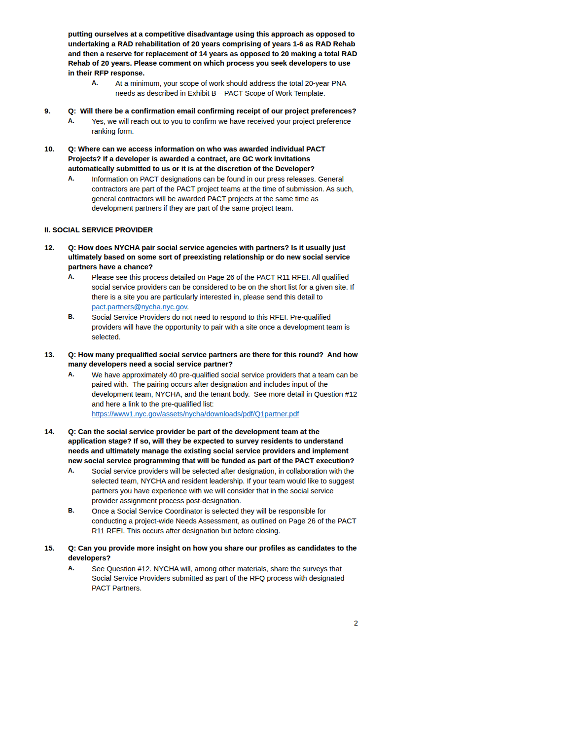putting ourselves at a competitive disadvantage using this approach as opposed to undertaking a RAD rehabilitation of 20 years comprising of years 1-6 as RAD Rehab and then a reserve for replacement of 14 years as opposed to 20 making a total RAD Rehab of 20 years. Please comment on which process you seek developers to use in their RFP response.
At a minimum, your scope of work should address the total 20-year PNA needs as described in Exhibit B – PACT Scope of Work Template.
Q: Will there be a confirmation email confirming receipt of our project preferences?
Yes, we will reach out to you to confirm we have received your project preference ranking form.
Q: Where can we access information on who was awarded individual PACT Projects? If a developer is awarded a contract, are GC work invitations automatically submitted to us or it is at the discretion of the Developer?
Information on PACT designations can be found in our press releases. General contractors are part of the PACT project teams at the time of submission. As such, general contractors will be awarded PACT projects at the same time as development partners if they are part of the same project team.
II. SOCIAL SERVICE PROVIDER
Q: How does NYCHA pair social service agencies with partners? Is it usually just ultimately based on some sort of preexisting relationship or do new social service partners have a chance?
Please see this process detailed on Page 26 of the PACT R11 RFEI. All qualified social service providers can be considered to be on the short list for a given site. If there is a site you are particularly interested in, please send this detail to pact.partners@nycha.nyc.gov.
Social Service Providers do not need to respond to this RFEI. Pre-qualified providers will have the opportunity to pair with a site once a development team is selected.
Q: How many prequalified social service partners are there for this round? And how many developers need a social service partner?
We have approximately 40 pre-qualified social service providers that a team can be paired with. The pairing occurs after designation and includes input of the development team, NYCHA, and the tenant body. See more detail in Question #12 and here a link to the pre-qualified list: https://www1.nyc.gov/assets/nycha/downloads/pdf/Q1partner.pdf
Q: Can the social service provider be part of the development team at the application stage? If so, will they be expected to survey residents to understand needs and ultimately manage the existing social service providers and implement new social service programming that will be funded as part of the PACT execution?
Social service providers will be selected after designation, in collaboration with the selected team, NYCHA and resident leadership. If your team would like to suggest partners you have experience with we will consider that in the social service provider assignment process post-designation.
Once a Social Service Coordinator is selected they will be responsible for conducting a project-wide Needs Assessment, as outlined on Page 26 of the PACT R11 RFEI. This occurs after designation but before closing.
Q: Can you provide more insight on how you share our profiles as candidates to the developers?
See Question #12. NYCHA will, among other materials, share the surveys that Social Service Providers submitted as part of the RFQ process with designated PACT Partners.
2